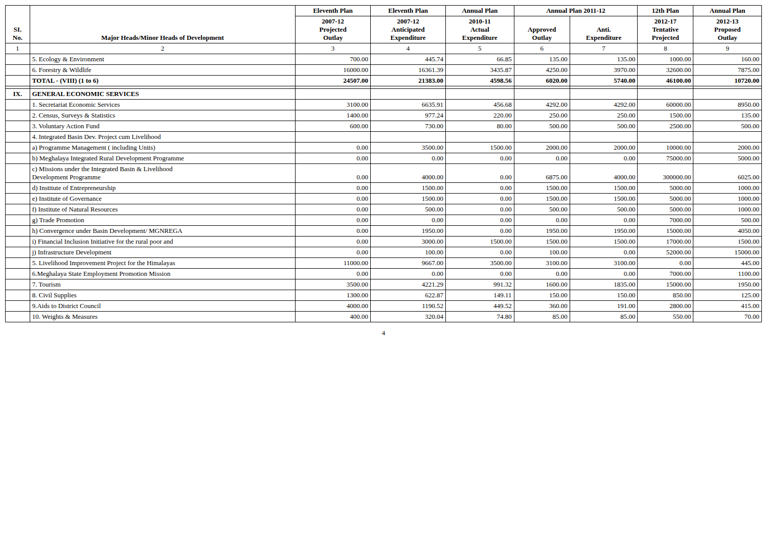| SI. No. | Major Heads/Minor Heads of Development | Eleventh Plan | Eleventh Plan | Annual Plan | Annual Plan 2011-12 | 12th Plan | Annual Plan |
| --- | --- | --- | --- | --- | --- | --- | --- |
| 2007-12 Projected Outlay | 2007-12 Anticipated Expenditure | 2010-11 Actual Expenditure | Approved Outlay | Anti. Expenditure | 2012-17 Tentative Projected | 2012-13 Proposed Outlay |
| 1 | 2 | 3 | 4 | 5 | 6 | 7 | 8 | 9 |
| | 5. Ecology & Environment | 700.00 | 445.74 | 66.85 | 135.00 | 135.00 | 1000.00 | 160.00 |
| | 6. Forestry & Wildlife | 16000.00 | 16361.39 | 3435.87 | 4250.00 | 3970.00 | 32600.00 | 7875.00 |
| | TOTAL - (VIII) (1 to 6) | 24507.00 | 21383.00 | 4598.56 | 6020.00 | 5740.00 | 46100.00 | 10720.00 |
| IX. | GENERAL ECONOMIC SERVICES | | | | | | | |
| | 1. Secretariat Economic Services | 3100.00 | 6635.91 | 456.68 | 4292.00 | 4292.00 | 60000.00 | 8950.00 |
| | 2. Census, Surveys & Statistics | 1400.00 | 977.24 | 220.00 | 250.00 | 250.00 | 1500.00 | 135.00 |
| | 3. Voluntary Action Fund | 600.00 | 730.00 | 80.00 | 500.00 | 500.00 | 2500.00 | 500.00 |
| | 4. Integrated Basin Dev. Project cum Livelihood | | | | | | | |
| | a) Programme Management ( including Units) | 0.00 | 3500.00 | 1500.00 | 2000.00 | 2000.00 | 10000.00 | 2000.00 |
| | b) Meghalaya Integrated Rural Development Programme | 0.00 | 0.00 | 0.00 | 0.00 | 0.00 | 75000.00 | 5000.00 |
| | c) Missions under the Integrated Basin & Livelihood Development Programme | 0.00 | 4000.00 | 0.00 | 6875.00 | 4000.00 | 300000.00 | 6025.00 |
| | d) Institute of Entrepreneurship | 0.00 | 1500.00 | 0.00 | 1500.00 | 1500.00 | 5000.00 | 1000.00 |
| | e) Institute of Governance | 0.00 | 1500.00 | 0.00 | 1500.00 | 1500.00 | 5000.00 | 1000.00 |
| | f) Institute of Natural Resources | 0.00 | 500.00 | 0.00 | 500.00 | 500.00 | 5000.00 | 1000.00 |
| | g) Trade Promotion | 0.00 | 0.00 | 0.00 | 0.00 | 0.00 | 7000.00 | 500.00 |
| | h) Convergence under Basin Development/ MGNREGA | 0.00 | 1950.00 | 0.00 | 1950.00 | 1950.00 | 15000.00 | 4050.00 |
| | i) Financial Inclusion Initiative for the rural poor and | 0.00 | 3000.00 | 1500.00 | 1500.00 | 1500.00 | 17000.00 | 1500.00 |
| | j) Infrastructure Development | 0.00 | 100.00 | 0.00 | 100.00 | 0.00 | 52000.00 | 15000.00 |
| | 5. Livelihood Improvement Project for the Himalayas | 11000.00 | 9667.00 | 3500.00 | 3100.00 | 3100.00 | 0.00 | 445.00 |
| | 6.Meghalaya State Employment Promotion Mission | 0.00 | 0.00 | 0.00 | 0.00 | 0.00 | 7000.00 | 1100.00 |
| | 7. Tourism | 3500.00 | 4221.29 | 991.32 | 1600.00 | 1835.00 | 15000.00 | 1950.00 |
| | 8. Civil Supplies | 1300.00 | 622.87 | 149.11 | 150.00 | 150.00 | 850.00 | 125.00 |
| | 9.Aids to District Council | 4000.00 | 1190.52 | 449.52 | 360.00 | 191.00 | 2800.00 | 415.00 |
| | 10. Weights & Measures | 400.00 | 320.04 | 74.80 | 85.00 | 85.00 | 550.00 | 70.00 |
4